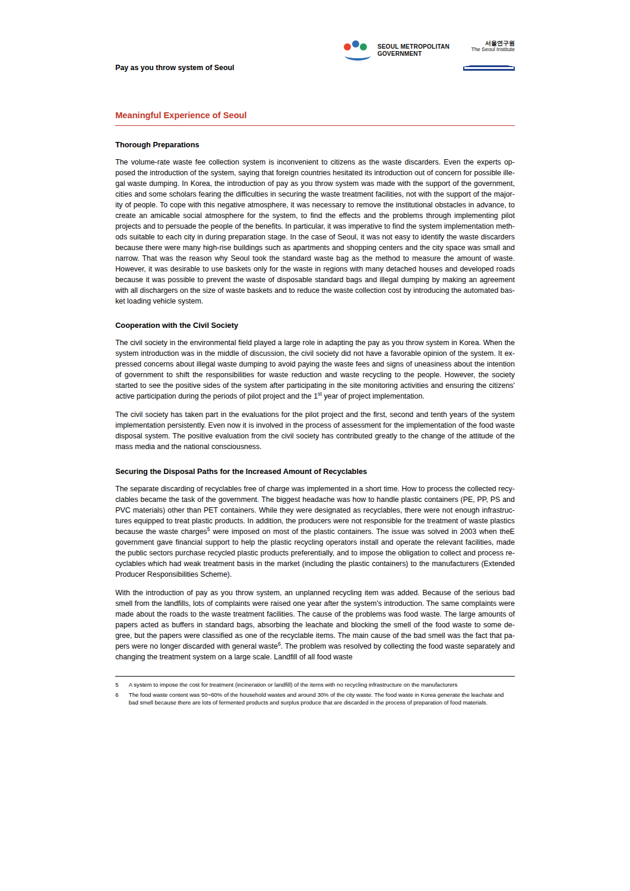Pay as you throw system of Seoul
SEOUL METROPOLITAN
GOVERNMENT
서울연구원
The Seoul Institute
Meaningful Experience of Seoul
Thorough Preparations
The volume-rate waste fee collection system is inconvenient to citizens as the waste discarders. Even the experts opposed the introduction of the system, saying that foreign countries hesitated its introduction out of concern for possible illegal waste dumping. In Korea, the introduction of pay as you throw system was made with the support of the government, cities and some scholars fearing the difficulties in securing the waste treatment facilities, not with the support of the majority of people. To cope with this negative atmosphere, it was necessary to remove the institutional obstacles in advance, to create an amicable social atmosphere for the system, to find the effects and the problems through implementing pilot projects and to persuade the people of the benefits. In particular, it was imperative to find the system implementation methods suitable to each city in during preparation stage. In the case of Seoul, it was not easy to identify the waste discarders because there were many high-rise buildings such as apartments and shopping centers and the city space was small and narrow. That was the reason why Seoul took the standard waste bag as the method to measure the amount of waste. However, it was desirable to use baskets only for the waste in regions with many detached houses and developed roads because it was possible to prevent the waste of disposable standard bags and illegal dumping by making an agreement with all dischargers on the size of waste baskets and to reduce the waste collection cost by introducing the automated basket loading vehicle system.
Cooperation with the Civil Society
The civil society in the environmental field played a large role in adapting the pay as you throw system in Korea. When the system introduction was in the middle of discussion, the civil society did not have a favorable opinion of the system. It expressed concerns about illegal waste dumping to avoid paying the waste fees and signs of uneasiness about the intention of government to shift the responsibilities for waste reduction and waste recycling to the people. However, the society started to see the positive sides of the system after participating in the site monitoring activities and ensuring the citizens' active participation during the periods of pilot project and the 1st year of project implementation.
The civil society has taken part in the evaluations for the pilot project and the first, second and tenth years of the system implementation persistently. Even now it is involved in the process of assessment for the implementation of the food waste disposal system. The positive evaluation from the civil society has contributed greatly to the change of the attitude of the mass media and the national consciousness.
Securing the Disposal Paths for the Increased Amount of Recyclables
The separate discarding of recyclables free of charge was implemented in a short time. How to process the collected recyclables became the task of the government. The biggest headache was how to handle plastic containers (PE, PP, PS and PVC materials) other than PET containers. While they were designated as recyclables, there were not enough infrastructures equipped to treat plastic products. In addition, the producers were not responsible for the treatment of waste plastics because the waste charges5 were imposed on most of the plastic containers. The issue was solved in 2003 when theE government gave financial support to help the plastic recycling operators install and operate the relevant facilities, made the public sectors purchase recycled plastic products preferentially, and to impose the obligation to collect and process recyclables which had weak treatment basis in the market (including the plastic containers) to the manufacturers (Extended Producer Responsibilities Scheme).
With the introduction of pay as you throw system, an unplanned recycling item was added. Because of the serious bad smell from the landfills, lots of complaints were raised one year after the system's introduction. The same complaints were made about the roads to the waste treatment facilities. The cause of the problems was food waste. The large amounts of papers acted as buffers in standard bags, absorbing the leachate and blocking the smell of the food waste to some degree, but the papers were classified as one of the recyclable items. The main cause of the bad smell was the fact that papers were no longer discarded with general waste6. The problem was resolved by collecting the food waste separately and changing the treatment system on a large scale. Landfill of all food waste
5
A system to impose the cost for treatment (incineration or landfill) of the items with no recycling infrastructure on the manufacturers
6
The food waste content was 50~60% of the household wastes and around 30% of the city waste. The food waste in Korea generate the leachate and bad smell because there are lots of fermented products and surplus produce that are discarded in the process of preparation of food materials.